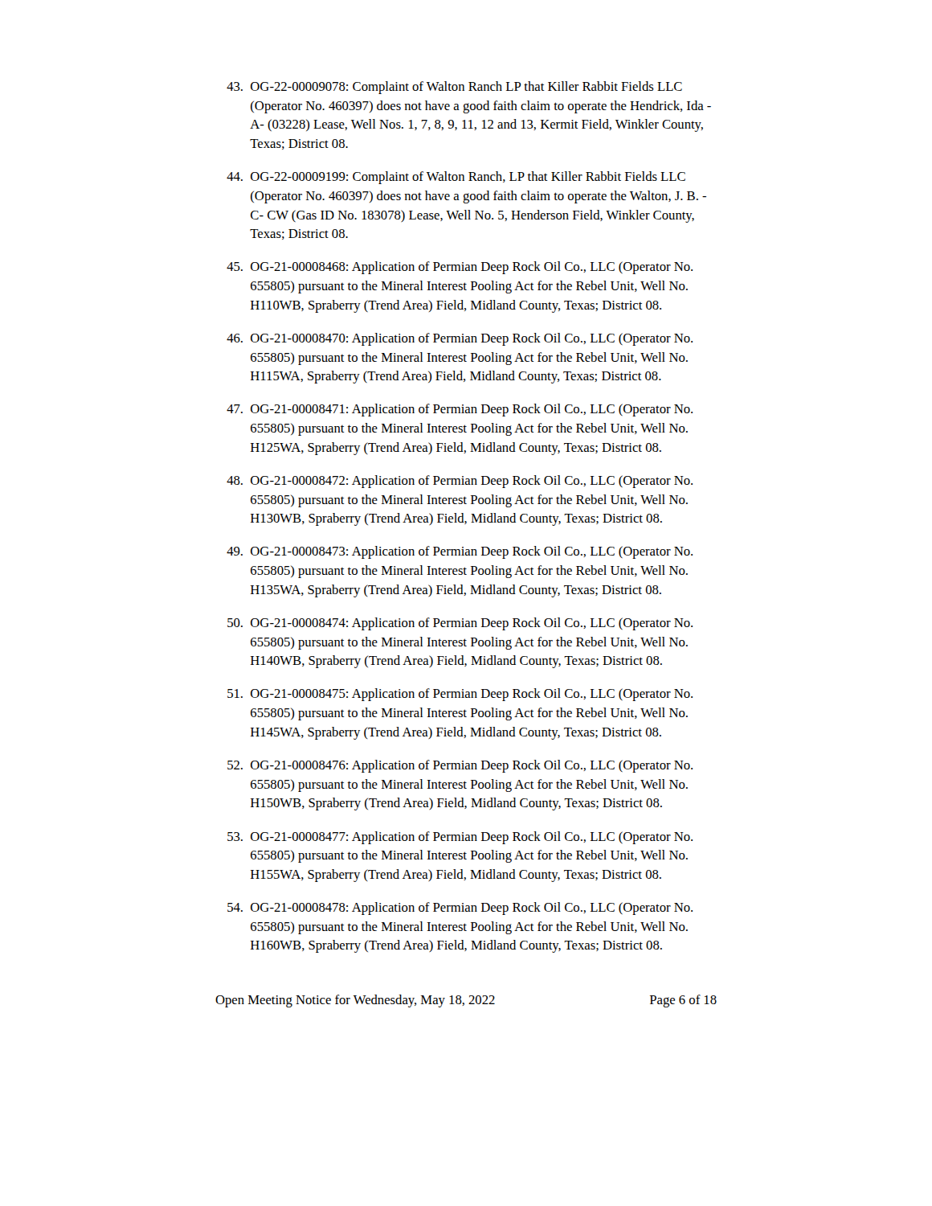43. OG-22-00009078: Complaint of Walton Ranch LP that Killer Rabbit Fields LLC (Operator No. 460397) does not have a good faith claim to operate the Hendrick, Ida -A- (03228) Lease, Well Nos. 1, 7, 8, 9, 11, 12 and 13, Kermit Field, Winkler County, Texas; District 08.
44. OG-22-00009199: Complaint of Walton Ranch, LP that Killer Rabbit Fields LLC (Operator No. 460397) does not have a good faith claim to operate the Walton, J. B. -C- CW (Gas ID No. 183078) Lease, Well No. 5, Henderson Field, Winkler County, Texas; District 08.
45. OG-21-00008468: Application of Permian Deep Rock Oil Co., LLC (Operator No. 655805) pursuant to the Mineral Interest Pooling Act for the Rebel Unit, Well No. H110WB, Spraberry (Trend Area) Field, Midland County, Texas; District 08.
46. OG-21-00008470: Application of Permian Deep Rock Oil Co., LLC (Operator No. 655805) pursuant to the Mineral Interest Pooling Act for the Rebel Unit, Well No. H115WA, Spraberry (Trend Area) Field, Midland County, Texas; District 08.
47. OG-21-00008471: Application of Permian Deep Rock Oil Co., LLC (Operator No. 655805) pursuant to the Mineral Interest Pooling Act for the Rebel Unit, Well No. H125WA, Spraberry (Trend Area) Field, Midland County, Texas; District 08.
48. OG-21-00008472: Application of Permian Deep Rock Oil Co., LLC (Operator No. 655805) pursuant to the Mineral Interest Pooling Act for the Rebel Unit, Well No. H130WB, Spraberry (Trend Area) Field, Midland County, Texas; District 08.
49. OG-21-00008473: Application of Permian Deep Rock Oil Co., LLC (Operator No. 655805) pursuant to the Mineral Interest Pooling Act for the Rebel Unit, Well No. H135WA, Spraberry (Trend Area) Field, Midland County, Texas; District 08.
50. OG-21-00008474: Application of Permian Deep Rock Oil Co., LLC (Operator No. 655805) pursuant to the Mineral Interest Pooling Act for the Rebel Unit, Well No. H140WB, Spraberry (Trend Area) Field, Midland County, Texas; District 08.
51. OG-21-00008475: Application of Permian Deep Rock Oil Co., LLC (Operator No. 655805) pursuant to the Mineral Interest Pooling Act for the Rebel Unit, Well No. H145WA, Spraberry (Trend Area) Field, Midland County, Texas; District 08.
52. OG-21-00008476: Application of Permian Deep Rock Oil Co., LLC (Operator No. 655805) pursuant to the Mineral Interest Pooling Act for the Rebel Unit, Well No. H150WB, Spraberry (Trend Area) Field, Midland County, Texas; District 08.
53. OG-21-00008477: Application of Permian Deep Rock Oil Co., LLC (Operator No. 655805) pursuant to the Mineral Interest Pooling Act for the Rebel Unit, Well No. H155WA, Spraberry (Trend Area) Field, Midland County, Texas; District 08.
54. OG-21-00008478: Application of Permian Deep Rock Oil Co., LLC (Operator No. 655805) pursuant to the Mineral Interest Pooling Act for the Rebel Unit, Well No. H160WB, Spraberry (Trend Area) Field, Midland County, Texas; District 08.
Open Meeting Notice for Wednesday, May 18, 2022
Page 6 of 18